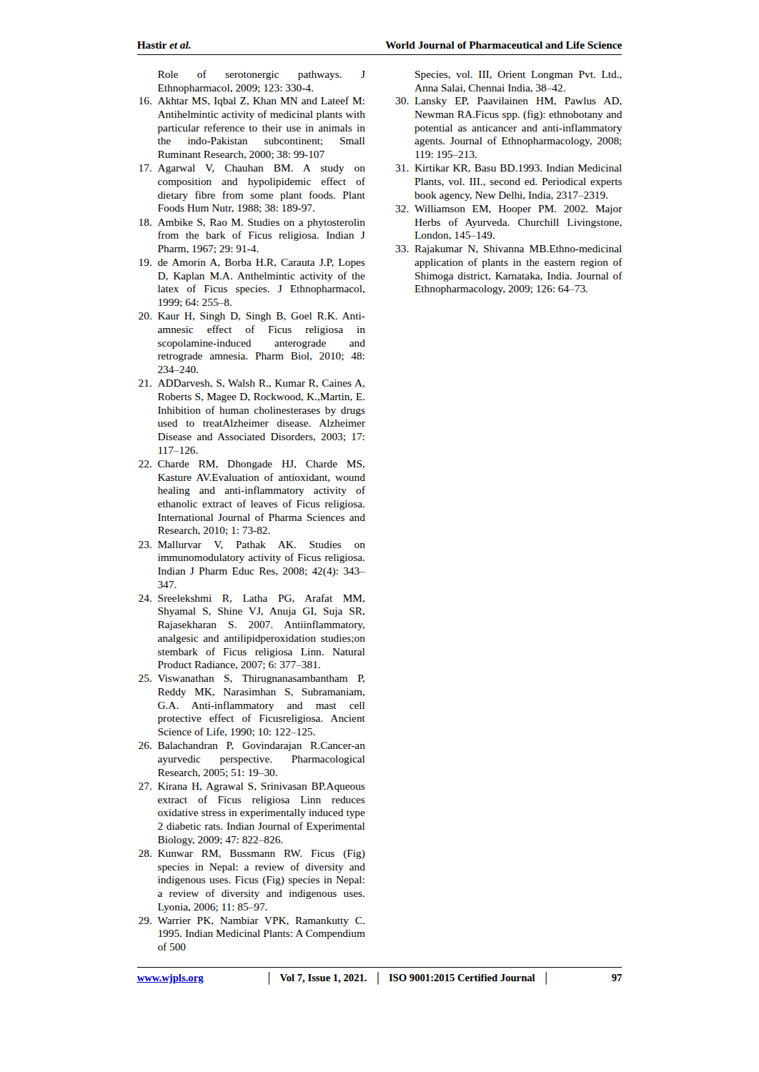Hastir et al.
World Journal of Pharmaceutical and Life Science
Role of serotonergic pathways. J Ethnopharmacol, 2009; 123: 330-4.
16 Akhtar MS, Iqbal Z, Khan MN and Lateef M: Antihelmintic activity of medicinal plants with particular reference to their use in animals in the indo-Pakistan subcontinent; Small Ruminant Research, 2000; 38: 99-107
17 Agarwal V, Chauhan BM. A study on composition and hypolipidemic effect of dietary fibre from some plant foods. Plant Foods Hum Nutr, 1988; 38: 189-97.
18 Ambike S, Rao M. Studies on a phytosterolin from the bark of Ficus religiosa. Indian J Pharm, 1967; 29: 91-4.
19de Amorin A, Borba H.R, Carauta J.P, Lopes D, Kaplan M.A. Anthelmintic activity of the latex of Ficus species. J Ethnopharmacol, 1999; 64: 255–8.
20 Kaur H, Singh D, Singh B, Goel R.K. Anti-amnesic effect of Ficus religiosa in scopolamine-induced anterograde and retrograde amnesia. Pharm Biol, 2010; 48: 234–240.
21 ADDarvesh, S, Walsh R., Kumar R, Caines A, Roberts S, Magee D, Rockwood, K.,Martin, E. Inhibition of human cholinesterases by drugs used to treatAlzheimer disease. Alzheimer Disease and Associated Disorders, 2003; 17: 117–126.
22 Charde RM, Dhongade HJ, Charde MS, Kasture AV.Evaluation of antioxidant, wound healing and anti-inflammatory activity of ethanolic extract of leaves of Ficus religiosa. International Journal of Pharma Sciences and Research, 2010; 1: 73-82.
23 Mallurvar V, Pathak AK. Studies on immunomodulatory activity of Ficus religiosa. Indian J Pharm Educ Res, 2008; 42(4): 343–347.
24 Sreelekshmi R, Latha PG, Arafat MM, Shyamal S, Shine VJ, Anuja GI, Suja SR, Rajasekharan S. 2007. Antiinflammatory, analgesic and antilipidperoxidation studies;on stembark of Ficus religiosa Linn. Natural Product Radiance, 2007; 6: 377–381.
25 Viswanathan S, Thirugnanasambantham P, Reddy MK, Narasimhan S, Subramaniam, G.A. Anti-inflammatory and mast cell protective effect of Ficusreligiosa. Ancient Science of Life, 1990; 10: 122–125.
26 Balachandran P, Govindarajan R.Cancer-an ayurvedic perspective. Pharmacological Research, 2005; 51: 19–30.
27 Kirana H, Agrawal S, Srinivasan BP.Aqueous extract of Ficus religiosa Linn reduces oxidative stress in experimentally induced type 2 diabetic rats. Indian Journal of Experimental Biology, 2009; 47: 822–826.
28 Kunwar RM, Bussmann RW. Ficus (Fig) species in Nepal: a review of diversity and indigenous uses. Ficus (Fig) species in Nepal: a review of diversity and indigenous uses. Lyonia, 2006; 11: 85–97.
29 Warrier PK, Nambiar VPK, Ramankutty C. 1995. Indian Medicinal Plants: A Compendium of 500
Species, vol. III, Orient Longman Pvt. Ltd., Anna Salai, Chennai India, 38–42.
30 Lansky EP, Paavilainen HM, Pawlus AD, Newman RA.Ficus spp. (fig): ethnobotany and potential as anticancer and anti-inflammatory agents. Journal of Ethnopharmacology, 2008; 119: 195–213.
31 Kirtikar KR, Basu BD.1993. Indian Medicinal Plants, vol. III., second ed. Periodical experts book agency, New Delhi, India, 2317–2319.
32 Williamson EM, Hooper PM. 2002. Major Herbs of Ayurveda. Churchill Livingstone, London, 145–149.
33 Rajakumar N, Shivanna MB.Ethno-medicinal application of plants in the eastern region of Shimoga district, Karnataka, India. Journal of Ethnopharmacology, 2009; 126: 64–73.
www.wjpls.org
│ Vol 7, Issue 1, 2021. │ ISO 9001:2015 Certified Journal │
97